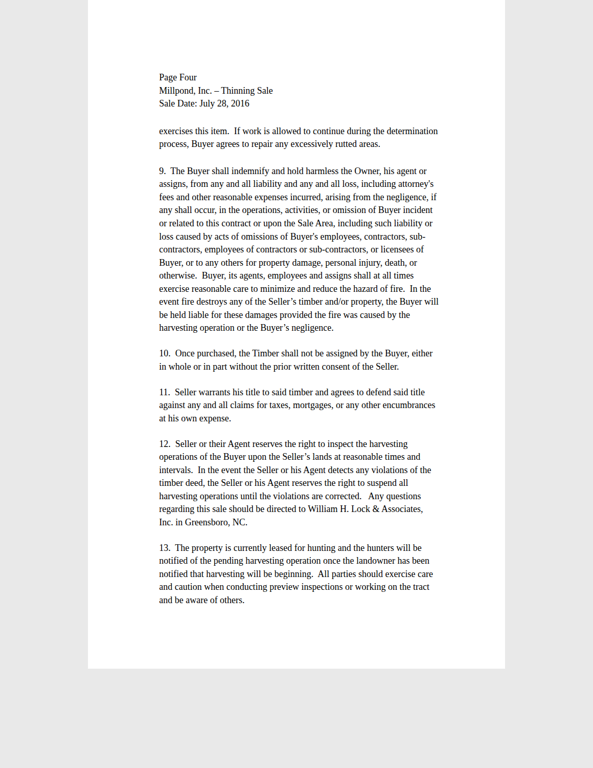Page Four
Millpond, Inc. – Thinning Sale
Sale Date: July 28, 2016
exercises this item. If work is allowed to continue during the determination process, Buyer agrees to repair any excessively rutted areas.
9. The Buyer shall indemnify and hold harmless the Owner, his agent or assigns, from any and all liability and any and all loss, including attorney's fees and other reasonable expenses incurred, arising from the negligence, if any shall occur, in the operations, activities, or omission of Buyer incident or related to this contract or upon the Sale Area, including such liability or loss caused by acts of omissions of Buyer's employees, contractors, sub-contractors, employees of contractors or sub-contractors, or licensees of Buyer, or to any others for property damage, personal injury, death, or otherwise. Buyer, its agents, employees and assigns shall at all times exercise reasonable care to minimize and reduce the hazard of fire. In the event fire destroys any of the Seller’s timber and/or property, the Buyer will be held liable for these damages provided the fire was caused by the harvesting operation or the Buyer’s negligence.
10. Once purchased, the Timber shall not be assigned by the Buyer, either in whole or in part without the prior written consent of the Seller.
11. Seller warrants his title to said timber and agrees to defend said title against any and all claims for taxes, mortgages, or any other encumbrances at his own expense.
12. Seller or their Agent reserves the right to inspect the harvesting operations of the Buyer upon the Seller’s lands at reasonable times and intervals. In the event the Seller or his Agent detects any violations of the timber deed, the Seller or his Agent reserves the right to suspend all harvesting operations until the violations are corrected. Any questions regarding this sale should be directed to William H. Lock & Associates, Inc. in Greensboro, NC.
13. The property is currently leased for hunting and the hunters will be notified of the pending harvesting operation once the landowner has been notified that harvesting will be beginning. All parties should exercise care and caution when conducting preview inspections or working on the tract and be aware of others.